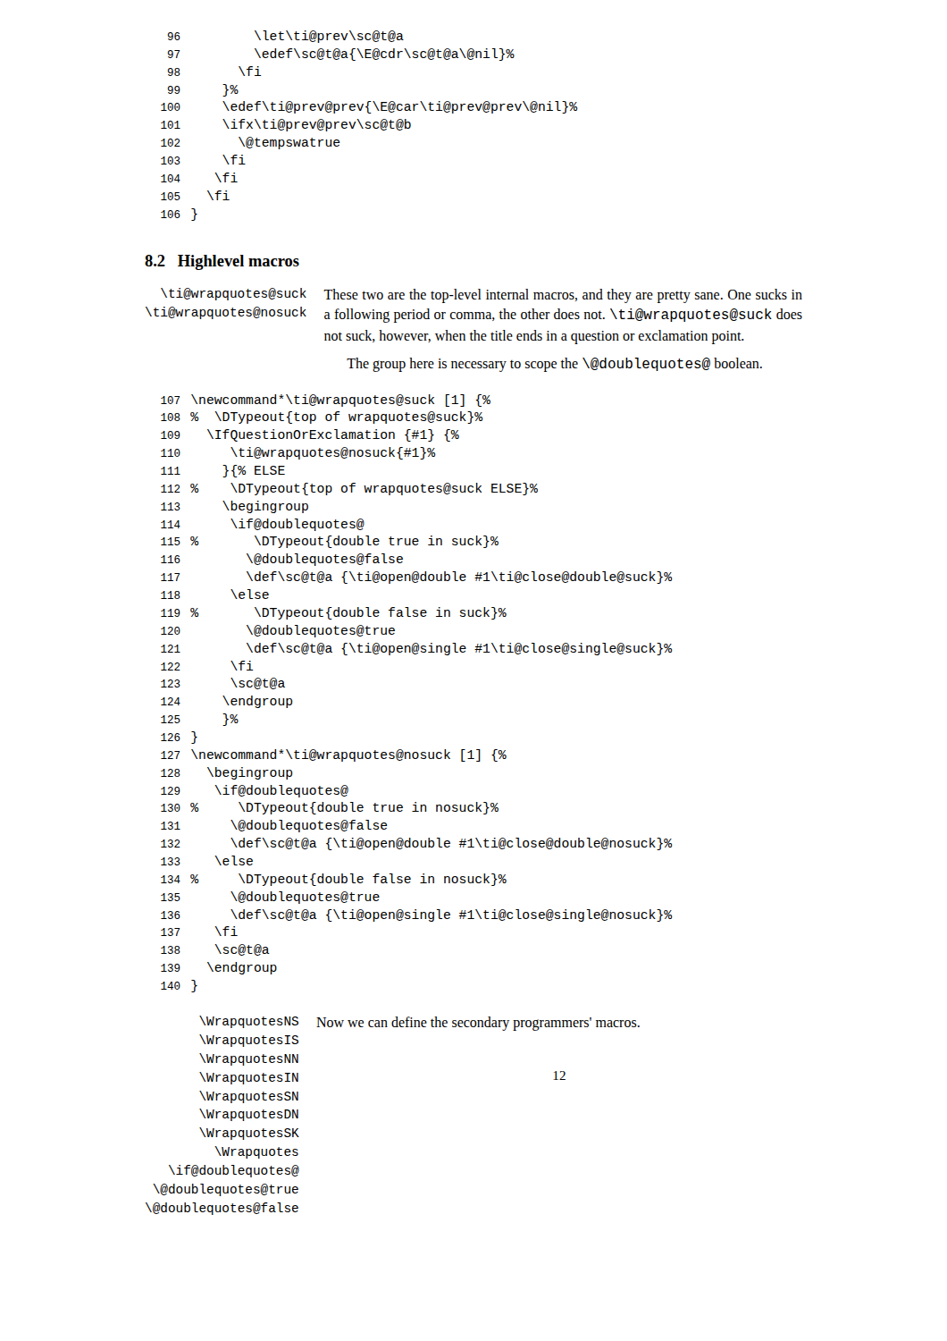96 \let\ti@prev\sc@t@a 97 \edef\sc@t@a{\E@cdr\sc@t@a\@nil}% 98 \fi 99 }% 100 \edef\ti@prev@prev{\E@car\ti@prev@prev\@nil}% 101 \ifx\ti@prev@prev\sc@t@b 102 \@tempswatrue 103 \fi 104 \fi 105 \fi 106}
8.2 Highlevel macros
\ti@wrapquotes@suck
\ti@wrapquotes@nosuck
These two are the top-level internal macros, and they are pretty sane. One sucks in a following period or comma, the other does not. \ti@wrapquotes@suck does not suck, however, when the title ends in a question or exclamation point.
The group here is necessary to scope the \@doublequotes@ boolean.
107\newcommand*\ti@wrapquotes@suck [1] {% 108% \DTypeout{top of wrapquotes@suck}% 109 \IfQuestionOrExclamation {#1} {% 110 \ti@wrapquotes@nosuck{#1}% 111 }{% ELSE 112% \DTypeout{top of wrapquotes@suck ELSE}% 113 \begingroup 114 \if@doublequotes@ 115% \DTypeout{double true in suck}% 116 \@doublequotes@false 117 \def\sc@t@a {\ti@open@double #1\ti@close@double@suck}% 118 \else 119% \DTypeout{double false in suck}% 120 \@doublequotes@true 121 \def\sc@t@a {\ti@open@single #1\ti@close@single@suck}% 122 \fi 123 \sc@t@a 124 \endgroup 125 }% 126} 127\newcommand*\ti@wrapquotes@nosuck [1] {% 128 \begingroup 129 \if@doublequotes@ 130% \DTypeout{double true in nosuck}% 131 \@doublequotes@false 132 \def\sc@t@a {\ti@open@double #1\ti@close@double@nosuck}% 133 \else 134% \DTypeout{double false in nosuck}% 135 \@doublequotes@true 136 \def\sc@t@a {\ti@open@single #1\ti@close@single@nosuck}% 137 \fi 138 \sc@t@a 139 \endgroup 140}
\WrapquotesNS
\WrapquotesIS
\WrapquotesNN
\WrapquotesIN
\WrapquotesSN
\WrapquotesDN
\WrapquotesSK
\Wrapquotes
\if@doublequotes@
\@doublequotes@true
\@doublequotes@false
Now we can define the secondary programmers' macros.
12